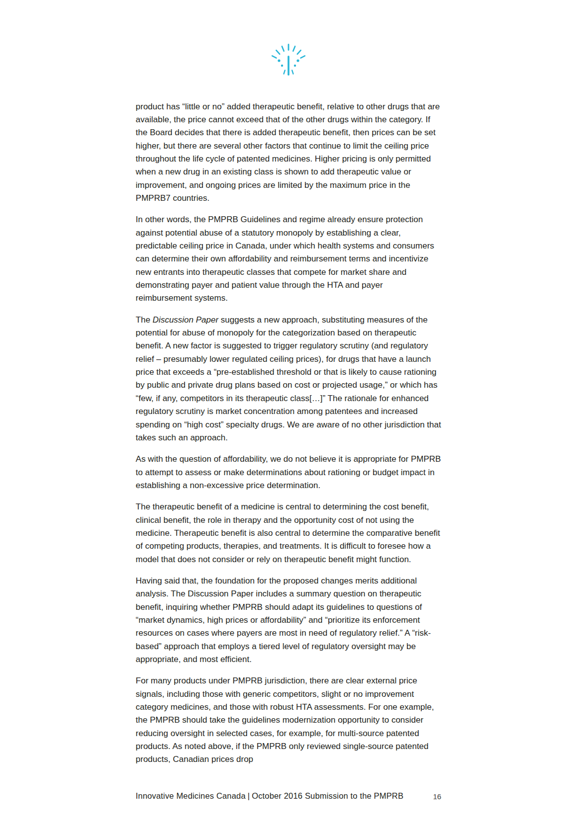product has “little or no” added therapeutic benefit, relative to other drugs that are available, the price cannot exceed that of the other drugs within the category. If the Board decides that there is added therapeutic benefit, then prices can be set higher, but there are several other factors that continue to limit the ceiling price throughout the life cycle of patented medicines. Higher pricing is only permitted when a new drug in an existing class is shown to add therapeutic value or improvement, and ongoing prices are limited by the maximum price in the PMPRB7 countries.
In other words, the PMPRB Guidelines and regime already ensure protection against potential abuse of a statutory monopoly by establishing a clear, predictable ceiling price in Canada, under which health systems and consumers can determine their own affordability and reimbursement terms and incentivize new entrants into therapeutic classes that compete for market share and demonstrating payer and patient value through the HTA and payer reimbursement systems.
The Discussion Paper suggests a new approach, substituting measures of the potential for abuse of monopoly for the categorization based on therapeutic benefit. A new factor is suggested to trigger regulatory scrutiny (and regulatory relief – presumably lower regulated ceiling prices), for drugs that have a launch price that exceeds a “pre-established threshold or that is likely to cause rationing by public and private drug plans based on cost or projected usage,” or which has “few, if any, competitors in its therapeutic class[…]” The rationale for enhanced regulatory scrutiny is market concentration among patentees and increased spending on “high cost” specialty drugs. We are aware of no other jurisdiction that takes such an approach.
As with the question of affordability, we do not believe it is appropriate for PMPRB to attempt to assess or make determinations about rationing or budget impact in establishing a non-excessive price determination.
The therapeutic benefit of a medicine is central to determining the cost benefit, clinical benefit, the role in therapy and the opportunity cost of not using the medicine. Therapeutic benefit is also central to determine the comparative benefit of competing products, therapies, and treatments. It is difficult to foresee how a model that does not consider or rely on therapeutic benefit might function.
Having said that, the foundation for the proposed changes merits additional analysis. The Discussion Paper includes a summary question on therapeutic benefit, inquiring whether PMPRB should adapt its guidelines to questions of “market dynamics, high prices or affordability” and “prioritize its enforcement resources on cases where payers are most in need of regulatory relief.” A “risk-based” approach that employs a tiered level of regulatory oversight may be appropriate, and most efficient.
For many products under PMPRB jurisdiction, there are clear external price signals, including those with generic competitors, slight or no improvement category medicines, and those with robust HTA assessments. For one example, the PMPRB should take the guidelines modernization opportunity to consider reducing oversight in selected cases, for example, for multi-source patented products. As noted above, if the PMPRB only reviewed single-source patented products, Canadian prices drop
Innovative Medicines Canada|October 2016 Submission to the PMPRB
16